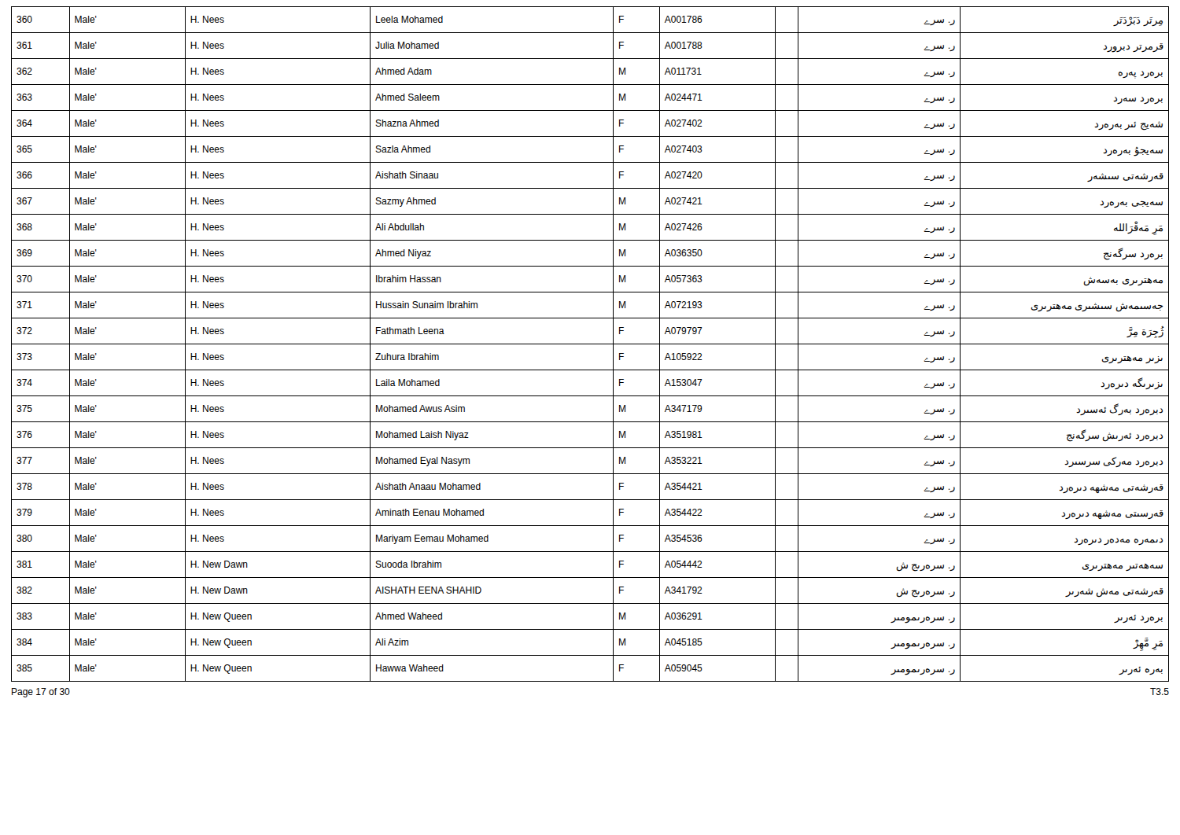| 360 | Male' | H. Nees | Leela Mohamed | F | A001786 | | ر. سرے | مِرتَر دَبَرْدَتَر |
| 361 | Male' | H. Nees | Julia Mohamed | F | A001788 | | ر. سرے | قرمرتر دبرورد |
| 362 | Male' | H. Nees | Ahmed Adam | M | A011731 | | ر. سرے | برەرد پەرە |
| 363 | Male' | H. Nees | Ahmed Saleem | M | A024471 | | ر. سرے | برەرد سەرد |
| 364 | Male' | H. Nees | Shazna Ahmed | F | A027402 | | ر. سرے | شەيج ئىر بەرەرد |
| 365 | Male' | H. Nees | Sazla Ahmed | F | A027403 | | ر. سرے | سەيجۇ بەرەرد |
| 366 | Male' | H. Nees | Aishath Sinaau | F | A027420 | | ر. سرے | قەرشەتى سىشەر |
| 367 | Male' | H. Nees | Sazmy Ahmed | M | A027421 | | ر. سرے | سەيجى بەرەرد |
| 368 | Male' | H. Nees | Ali Abdullah | M | A027426 | | ر. سرے | مَرِ مَەقْرَاللە |
| 369 | Male' | H. Nees | Ahmed Niyaz | M | A036350 | | ر. سرے | برەرد سرگەنج |
| 370 | Male' | H. Nees | Ibrahim Hassan | M | A057363 | | ر. سرے | مەھترىرى بەسەش |
| 371 | Male' | H. Nees | Hussain Sunaim Ibrahim | M | A072193 | | ر. سرے | جەسىمەش سىشىرى مەھترىرى |
| 372 | Male' | H. Nees | Fathmath Leena | F | A079797 | | ر. سرے | ژُجِرَة مِرَّ |
| 373 | Male' | H. Nees | Zuhura Ibrahim | F | A105922 | | ر. سرے | ىزىر مەھترىرى |
| 374 | Male' | H. Nees | Laila Mohamed | F | A153047 | | ر. سرے | ىزىرىگە دىرەرد |
| 375 | Male' | H. Nees | Mohamed Awus Asim | M | A347179 | | ر. سرے | دبرەرد بەرگ ئەسىرد |
| 376 | Male' | H. Nees | Mohamed Laish Niyaz | M | A351981 | | ر. سرے | دبرەرد ئەرىش سرگەنج |
| 377 | Male' | H. Nees | Mohamed Eyal Nasym | M | A353221 | | ر. سرے | دبرەرد مەركى سرسىرد |
| 378 | Male' | H. Nees | Aishath Anaau Mohamed | F | A354421 | | ر. سرے | قەرشەتى مەشھە دىرەرد |
| 379 | Male' | H. Nees | Aminath Eenau Mohamed | F | A354422 | | ر. سرے | قەرسىتى مەشھە دىرەرد |
| 380 | Male' | H. Nees | Mariyam Eemau Mohamed | F | A354536 | | ر. سرے | دىمەرە مەدەر دىرەرد |
| 381 | Male' | H. New Dawn | Suooda Ibrahim | F | A054442 | | ر. سرەرىج ش | سەھەتىر مەھترىرى |
| 382 | Male' | H. New Dawn | AISHATH EENA SHAHID | F | A341792 | | ر. سرەرىج ش | قەرشەتى مەش شەرىر |
| 383 | Male' | H. New Queen | Ahmed Waheed | M | A036291 | | ر. سرەرىمومىر | برەرد ئەرىر |
| 384 | Male' | H. New Queen | Ali Azim | M | A045185 | | ر. سرەرىمومىر | مَرِ مَّهِرْ |
| 385 | Male' | H. New Queen | Hawwa Waheed | F | A059045 | | ر. سرەرىمومىر | بەرە ئەرىر |
Page 17 of 30 T3.5